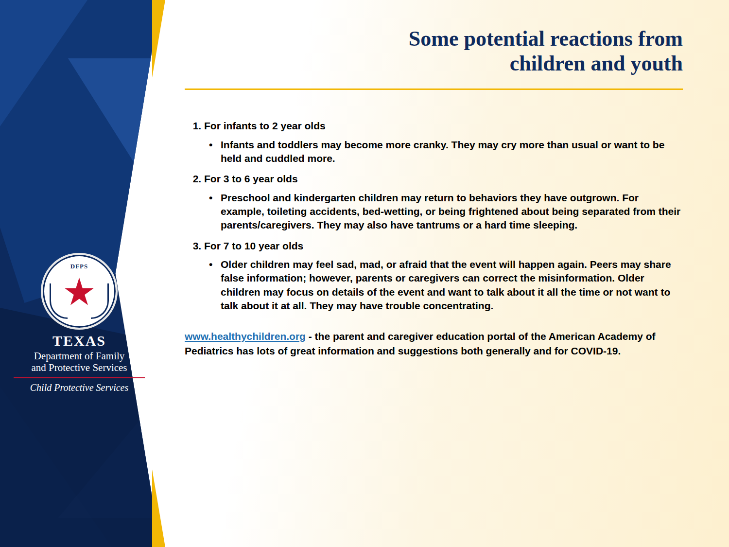DFPS
TEXAS
Department of Family
and Protective Services
Child Protective Services
Some potential reactions from
children and youth
For infants to 2 year olds
Infants and toddlers may become more cranky. They may cry more than usual or want to be held and cuddled more.
For 3 to 6 year olds
Preschool and kindergarten children may return to behaviors they have outgrown. For example, toileting accidents, bed-wetting, or being frightened about being separated from their parents/caregivers. They may also have tantrums or a hard time sleeping.
For 7 to 10 year olds
Older children may feel sad, mad, or afraid that the event will happen again. Peers may share false information; however, parents or caregivers can correct the misinformation. Older children may focus on details of the event and want to talk about it all the time or not want to talk about it at all. They may have trouble concentrating.
www.healthychildren.org - the parent and caregiver education portal of the American Academy of Pediatrics has lots of great information and suggestions both generally and for COVID-19.